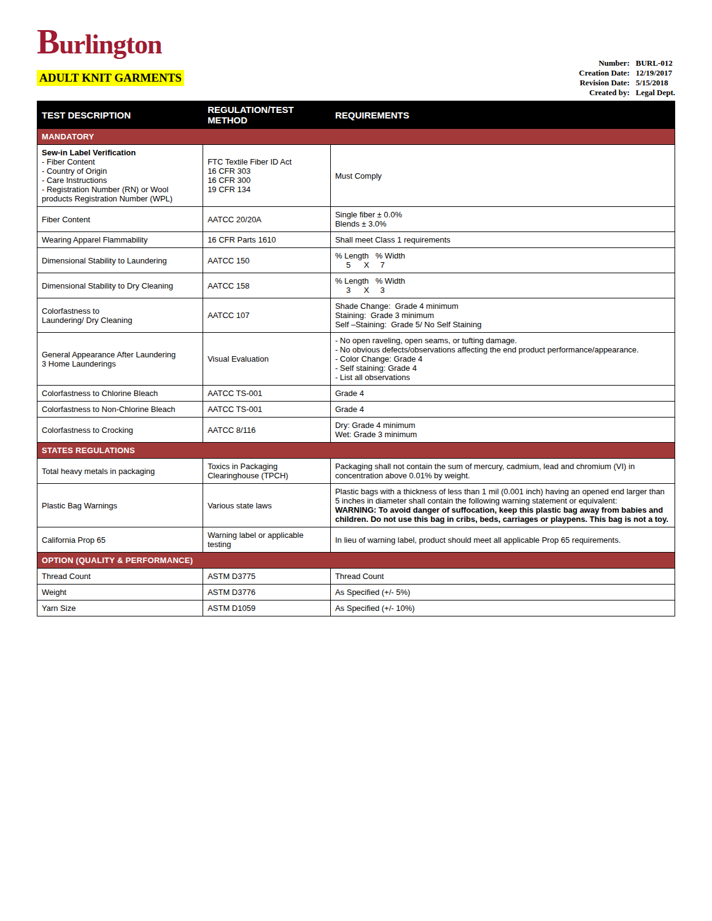Burlington
| Number: | BURL-012 |
| Creation Date: | 12/19/2017 |
| Revision Date: | 5/15/2018 |
| Created by: | Legal Dept. |
ADULT KNIT GARMENTS
| TEST DESCRIPTION | REGULATION/TEST METHOD | REQUIREMENTS |
| --- | --- | --- |
| MANDATORY |
| Sew-in Label Verification - Fiber Content - Country of Origin - Care Instructions - Registration Number (RN) or Wool products Registration Number (WPL) | FTC Textile Fiber ID Act 16 CFR 303 16 CFR 300 19 CFR 134 | Must Comply |
| Fiber Content | AATCC 20/20A | Single fiber ± 0.0% Blends ± 3.0% |
| Wearing Apparel Flammability | 16 CFR Parts 1610 | Shall meet Class 1 requirements |
| Dimensional Stability to Laundering | AATCC 150 | % Length % Width 5 X 7 |
| Dimensional Stability to Dry Cleaning | AATCC 158 | % Length % Width 3 X 3 |
| Colorfastness to Laundering/ Dry Cleaning | AATCC 107 | Shade Change: Grade 4 minimum Staining: Grade 3 minimum Self –Staining: Grade 5/ No Self Staining |
| General Appearance After Laundering 3 Home Launderings | Visual Evaluation | - No open raveling, open seams, or tufting damage. - No obvious defects/observations affecting the end product performance/appearance. - Color Change: Grade 4 - Self staining: Grade 4 - List all observations |
| Colorfastness to Chlorine Bleach | AATCC TS-001 | Grade 4 |
| Colorfastness to Non-Chlorine Bleach | AATCC TS-001 | Grade 4 |
| Colorfastness to Crocking | AATCC 8/116 | Dry: Grade 4 minimum Wet: Grade 3 minimum |
| STATES REGULATIONS |
| Total heavy metals in packaging | Toxics in Packaging Clearinghouse (TPCH) | Packaging shall not contain the sum of mercury, cadmium, lead and chromium (VI) in concentration above 0.01% by weight. |
| Plastic Bag Warnings | Various state laws | Plastic bags with a thickness of less than 1 mil (0.001 inch) having an opened end larger than 5 inches in diameter shall contain the following warning statement or equivalent: WARNING: To avoid danger of suffocation, keep this plastic bag away from babies and children. Do not use this bag in cribs, beds, carriages or playpens. This bag is not a toy. |
| California Prop 65 | Warning label or applicable testing | In lieu of warning label, product should meet all applicable Prop 65 requirements. |
| OPTION (QUALITY & PERFORMANCE) |
| Thread Count | ASTM D3775 | Thread Count |
| Weight | ASTM D3776 | As Specified (+/- 5%) |
| Yarn Size | ASTM D1059 | As Specified (+/- 10%) |